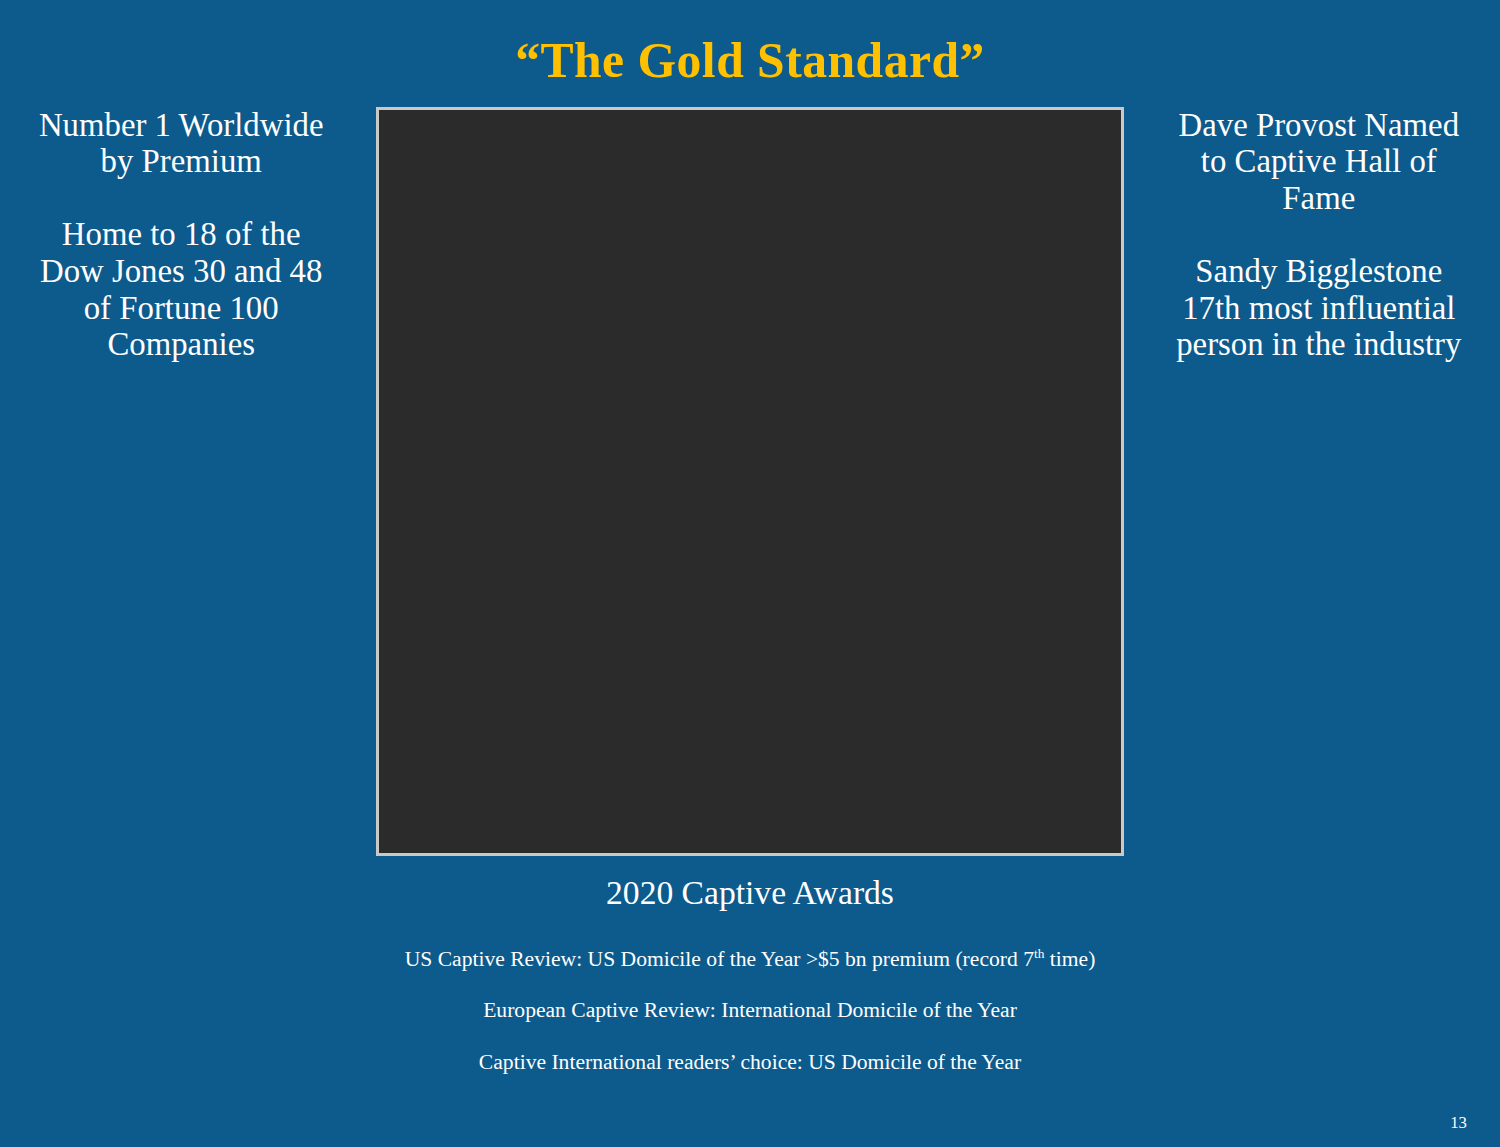“The Gold Standard”
Number 1 Worldwide by Premium
Home to 18 of the Dow Jones 30 and 48 of Fortune 100 Companies
2020 Captive Awards
Dave Provost Named to Captive Hall of Fame
Sandy Bigglestone 17th most influential person in the industry
US Captive Review: US Domicile of the Year >$5 bn premium (record 7th time)
European Captive Review: International Domicile of the Year
Captive International readers’ choice: US Domicile of the Year
13